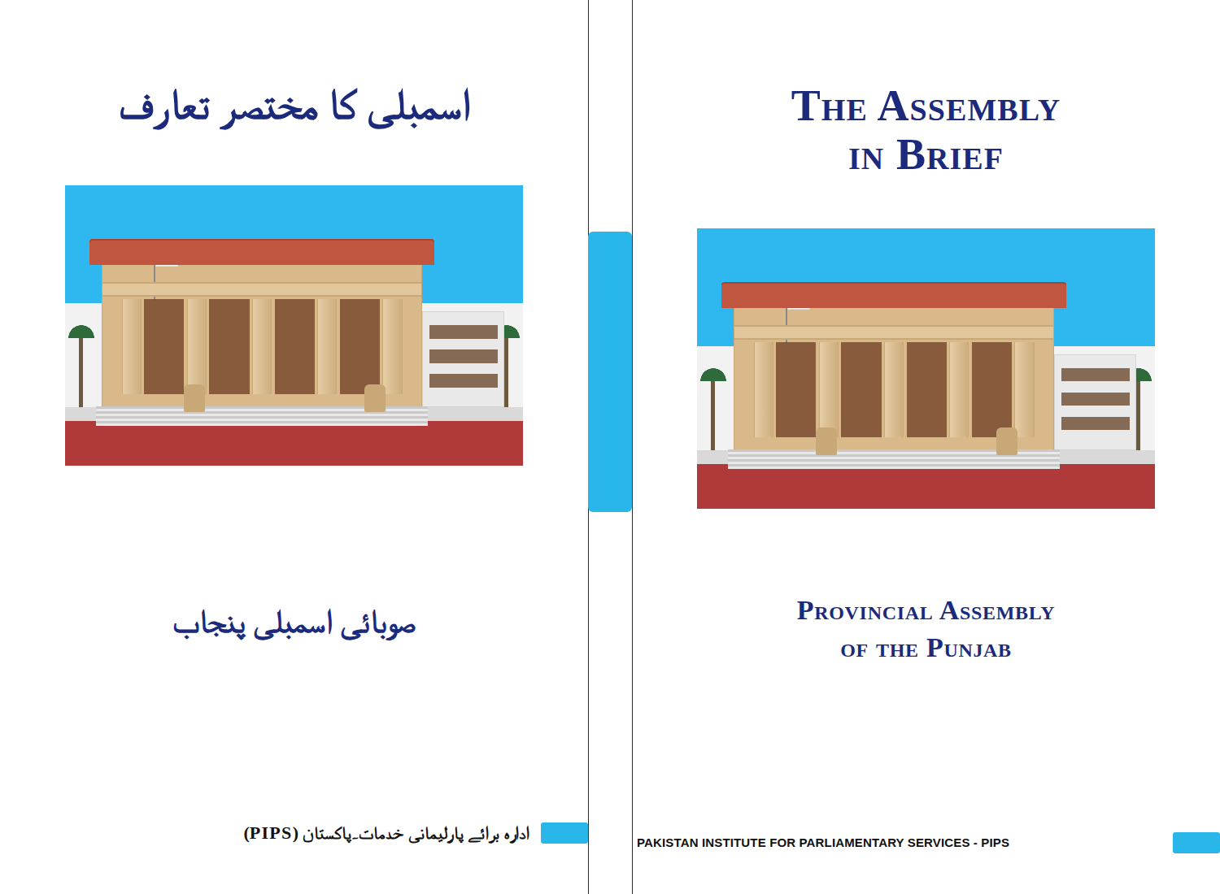اسمبلی کا مختصر تعارف
صوبائی اسمبلی پنجاب
ادارہ برائے پارلیمانی خدمات۔پاکستان (PIPS)
The Assembly
in Brief
Provincial Assembly
of the Punjab
PAKISTAN INSTITUTE FOR PARLIAMENTARY SERVICES - PIPS